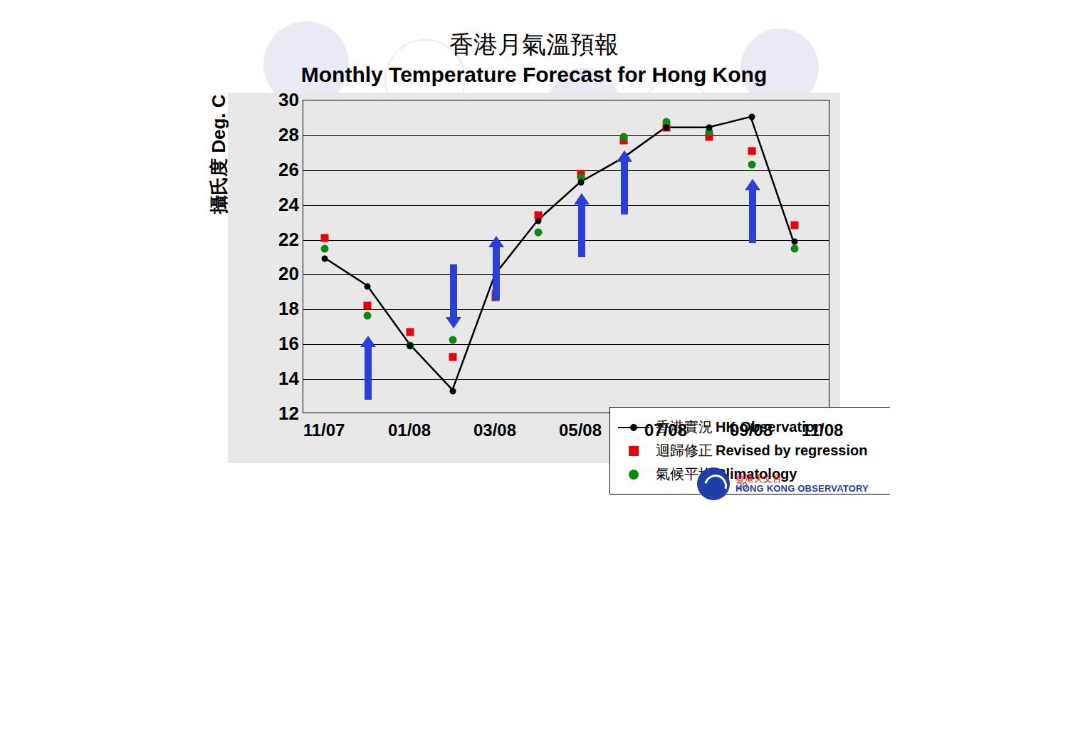香港月氣溫預報
Monthly Temperature Forecast for Hong Kong
攝氏度 Deg. C
30
28
26
24
22
20
18
16
14
12
香港實況 HK Observation
迴歸修正 Revised by regression
氣候平均 Climatology
11/07
01/08
03/08
05/08
07/08
09/08
11/08
20
香港天文台
HONG KONG OBSERVATORY